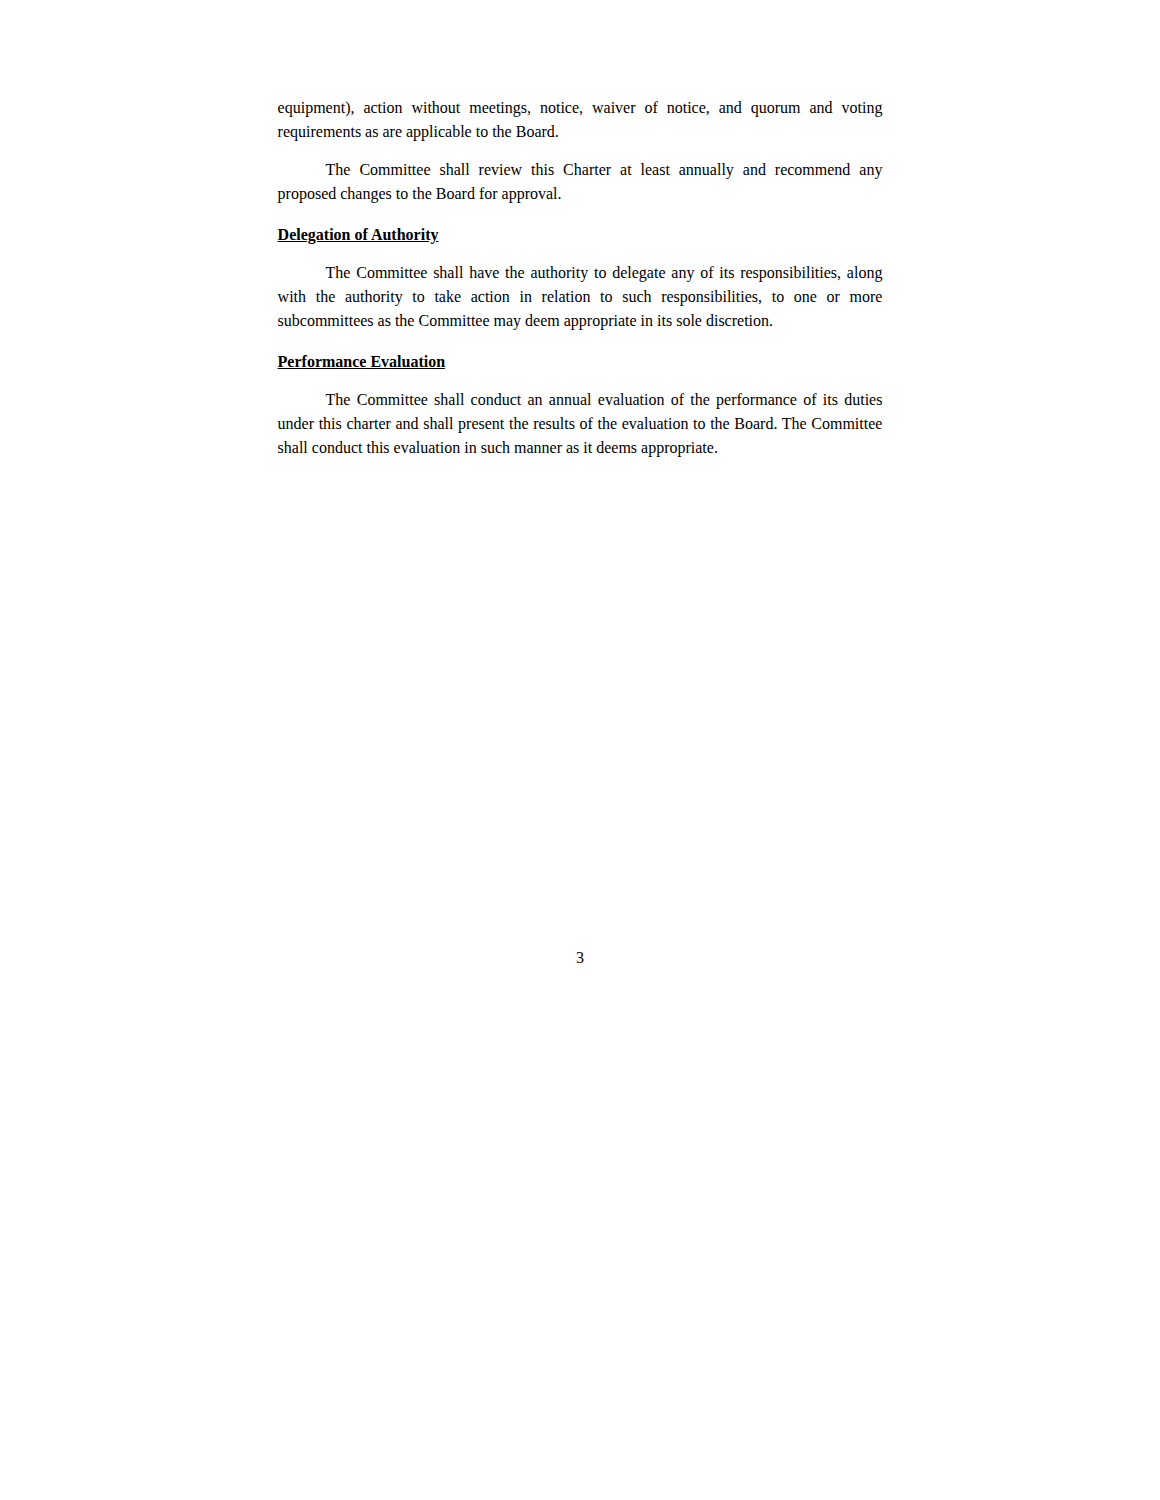equipment), action without meetings, notice, waiver of notice, and quorum and voting requirements as are applicable to the Board.
The Committee shall review this Charter at least annually and recommend any proposed changes to the Board for approval.
Delegation of Authority
The Committee shall have the authority to delegate any of its responsibilities, along with the authority to take action in relation to such responsibilities, to one or more subcommittees as the Committee may deem appropriate in its sole discretion.
Performance Evaluation
The Committee shall conduct an annual evaluation of the performance of its duties under this charter and shall present the results of the evaluation to the Board. The Committee shall conduct this evaluation in such manner as it deems appropriate.
3